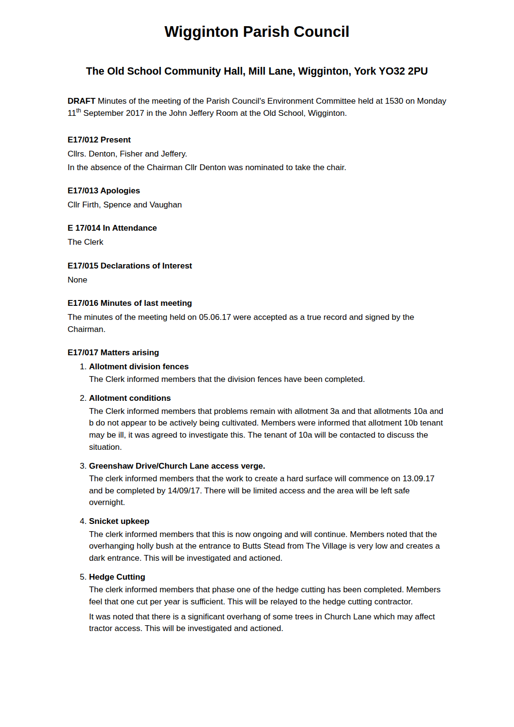Wigginton Parish Council
The Old School Community Hall, Mill Lane, Wigginton, York YO32 2PU
DRAFT Minutes of the meeting of the Parish Council's Environment Committee held at 1530 on Monday 11th September 2017 in the John Jeffery Room at the Old School, Wigginton.
E17/012 Present
Cllrs. Denton, Fisher and Jeffery.
In the absence of the Chairman Cllr Denton was nominated to take the chair.
E17/013 Apologies
Cllr Firth, Spence and Vaughan
E 17/014 In Attendance
The Clerk
E17/015 Declarations of Interest
None
E17/016 Minutes of last meeting
The minutes of the meeting held on 05.06.17 were accepted as a true record and signed by the Chairman.
E17/017 Matters arising
Allotment division fences
The Clerk informed members that the division fences have been completed.
Allotment conditions
The Clerk informed members that problems remain with allotment 3a and that allotments 10a and b do not appear to be actively being cultivated. Members were informed that allotment 10b tenant may be ill, it was agreed to investigate this. The tenant of 10a will be contacted to discuss the situation.
Greenshaw Drive/Church Lane access verge.
The clerk informed members that the work to create a hard surface will commence on 13.09.17 and be completed by 14/09/17. There will be limited access and the area will be left safe overnight.
Snicket upkeep
The clerk informed members that this is now ongoing and will continue. Members noted that the overhanging holly bush at the entrance to Butts Stead from The Village is very low and creates a dark entrance. This will be investigated and actioned.
Hedge Cutting
The clerk informed members that phase one of the hedge cutting has been completed. Members feel that one cut per year is sufficient. This will be relayed to the hedge cutting contractor.
It was noted that there is a significant overhang of some trees in Church Lane which may affect tractor access. This will be investigated and actioned.